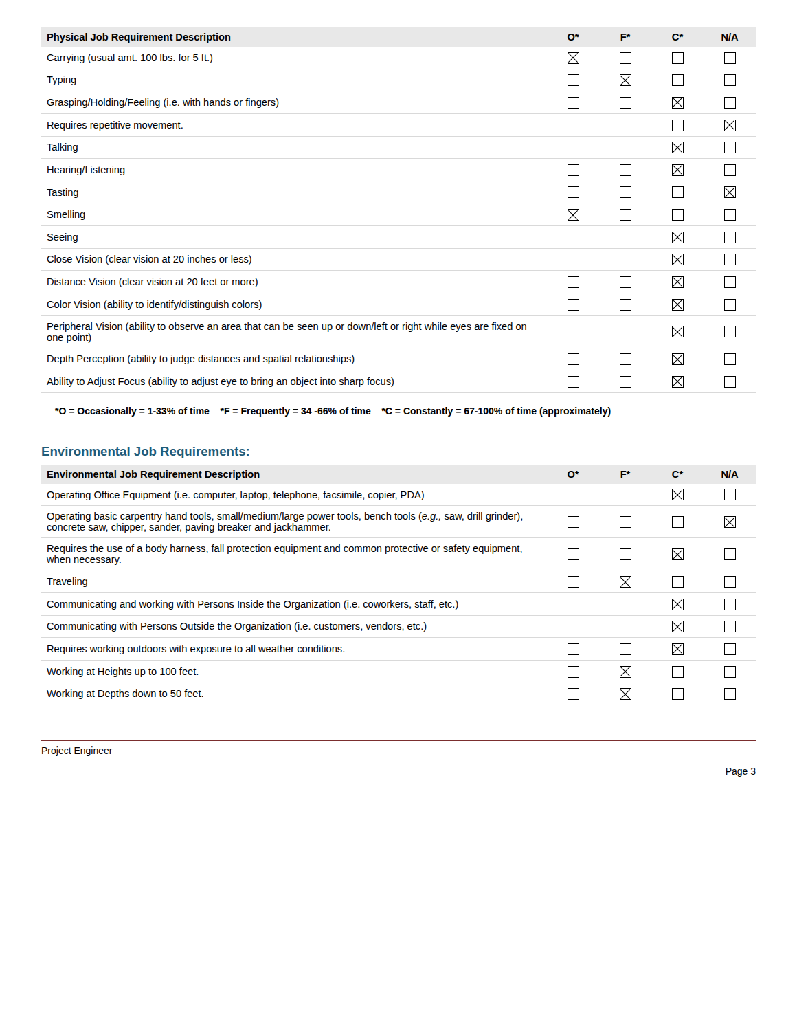| Physical Job Requirement Description | O* | F* | C* | N/A |
| --- | --- | --- | --- | --- |
| Carrying (usual amt. 100 lbs. for 5 ft.) | | | | |
| Typing | | | | |
| Grasping/Holding/Feeling (i.e. with hands or fingers) | | | | |
| Requires repetitive movement. | | | | |
| Talking | | | | |
| Hearing/Listening | | | | |
| Tasting | | | | |
| Smelling | | | | |
| Seeing | | | | |
| Close Vision (clear vision at 20 inches or less) | | | | |
| Distance Vision (clear vision at 20 feet or more) | | | | |
| Color Vision (ability to identify/distinguish colors) | | | | |
| Peripheral Vision (ability to observe an area that can be seen up or down/left or right while eyes are fixed on one point) | | | | |
| Depth Perception (ability to judge distances and spatial relationships) | | | | |
| Ability to Adjust Focus (ability to adjust eye to bring an object into sharp focus) | | | | |
*O = Occasionally = 1-33% of time *F = Frequently = 34 -66% of time *C = Constantly = 67-100% of time (approximately)
Environmental Job Requirements:
| Environmental Job Requirement Description | O* | F* | C* | N/A |
| --- | --- | --- | --- | --- |
| Operating Office Equipment (i.e. computer, laptop, telephone, facsimile, copier, PDA) | | | | |
| Operating basic carpentry hand tools, small/medium/large power tools, bench tools ( e.g., saw, drill grinder), concrete saw, chipper, sander, paving breaker and jackhammer. | | | | |
| Requires the use of a body harness, fall protection equipment and common protective or safety equipment, when necessary. | | | | |
| Traveling | | | | |
| Communicating and working with Persons Inside the Organization (i.e. coworkers, staff, etc.) | | | | |
| Communicating with Persons Outside the Organization (i.e. customers, vendors, etc.) | | | | |
| Requires working outdoors with exposure to all weather conditions. | | | | |
| Working at Heights up to 100 feet. | | | | |
| Working at Depths down to 50 feet. | | | | |
Project Engineer
Page 3